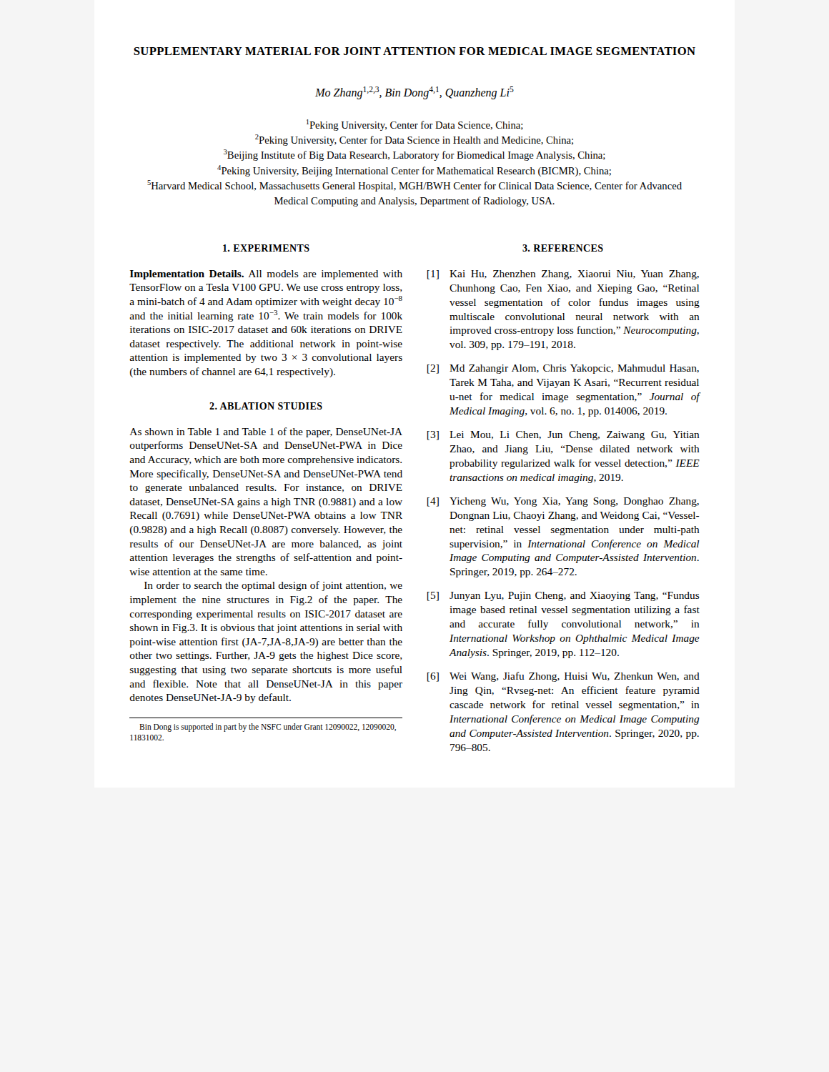Supplementary Material for Joint Attention for Medical Image Segmentation
Mo Zhang1,2,3, Bin Dong4,1, Quanzheng Li5
1Peking University, Center for Data Science, China;
2Peking University, Center for Data Science in Health and Medicine, China;
3Beijing Institute of Big Data Research, Laboratory for Biomedical Image Analysis, China;
4Peking University, Beijing International Center for Mathematical Research (BICMR), China;
5Harvard Medical School, Massachusetts General Hospital, MGH/BWH Center for Clinical Data Science, Center for Advanced Medical Computing and Analysis, Department of Radiology, USA.
1. Experiments
Implementation Details. All models are implemented with TensorFlow on a Tesla V100 GPU. We use cross entropy loss, a mini-batch of 4 and Adam optimizer with weight decay 10−8 and the initial learning rate 10−3. We train models for 100k iterations on ISIC-2017 dataset and 60k iterations on DRIVE dataset respectively. The additional network in point-wise attention is implemented by two 3 × 3 convolutional layers (the numbers of channel are 64,1 respectively).
2. Ablation Studies
As shown in Table 1 and Table 1 of the paper, DenseUNet-JA outperforms DenseUNet-SA and DenseUNet-PWA in Dice and Accuracy, which are both more comprehensive indicators. More specifically, DenseUNet-SA and DenseUNet-PWA tend to generate unbalanced results. For instance, on DRIVE dataset, DenseUNet-SA gains a high TNR (0.9881) and a low Recall (0.7691) while DenseUNet-PWA obtains a low TNR (0.9828) and a high Recall (0.8087) conversely. However, the results of our DenseUNet-JA are more balanced, as joint attention leverages the strengths of self-attention and point-wise attention at the same time.
In order to search the optimal design of joint attention, we implement the nine structures in Fig.2 of the paper. The corresponding experimental results on ISIC-2017 dataset are shown in Fig.3. It is obvious that joint attentions in serial with point-wise attention first (JA-7,JA-8,JA-9) are better than the other two settings. Further, JA-9 gets the highest Dice score, suggesting that using two separate shortcuts is more useful and flexible. Note that all DenseUNet-JA in this paper denotes DenseUNet-JA-9 by default.
Bin Dong is supported in part by the NSFC under Grant 12090022, 12090020, 11831002.
3. References
Kai Hu, Zhenzhen Zhang, Xiaorui Niu, Yuan Zhang, Chunhong Cao, Fen Xiao, and Xieping Gao, “Retinal vessel segmentation of color fundus images using multiscale convolutional neural network with an improved cross-entropy loss function,” Neurocomputing, vol. 309, pp. 179–191, 2018.
Md Zahangir Alom, Chris Yakopcic, Mahmudul Hasan, Tarek M Taha, and Vijayan K Asari, “Recurrent residual u-net for medical image segmentation,” Journal of Medical Imaging, vol. 6, no. 1, pp. 014006, 2019.
Lei Mou, Li Chen, Jun Cheng, Zaiwang Gu, Yitian Zhao, and Jiang Liu, “Dense dilated network with probability regularized walk for vessel detection,” IEEE transactions on medical imaging, 2019.
Yicheng Wu, Yong Xia, Yang Song, Donghao Zhang, Dongnan Liu, Chaoyi Zhang, and Weidong Cai, “Vessel-net: retinal vessel segmentation under multi-path supervision,” in International Conference on Medical Image Computing and Computer-Assisted Intervention. Springer, 2019, pp. 264–272.
Junyan Lyu, Pujin Cheng, and Xiaoying Tang, “Fundus image based retinal vessel segmentation utilizing a fast and accurate fully convolutional network,” in International Workshop on Ophthalmic Medical Image Analysis. Springer, 2019, pp. 112–120.
Wei Wang, Jiafu Zhong, Huisi Wu, Zhenkun Wen, and Jing Qin, “Rvseg-net: An efficient feature pyramid cascade network for retinal vessel segmentation,” in International Conference on Medical Image Computing and Computer-Assisted Intervention. Springer, 2020, pp. 796–805.